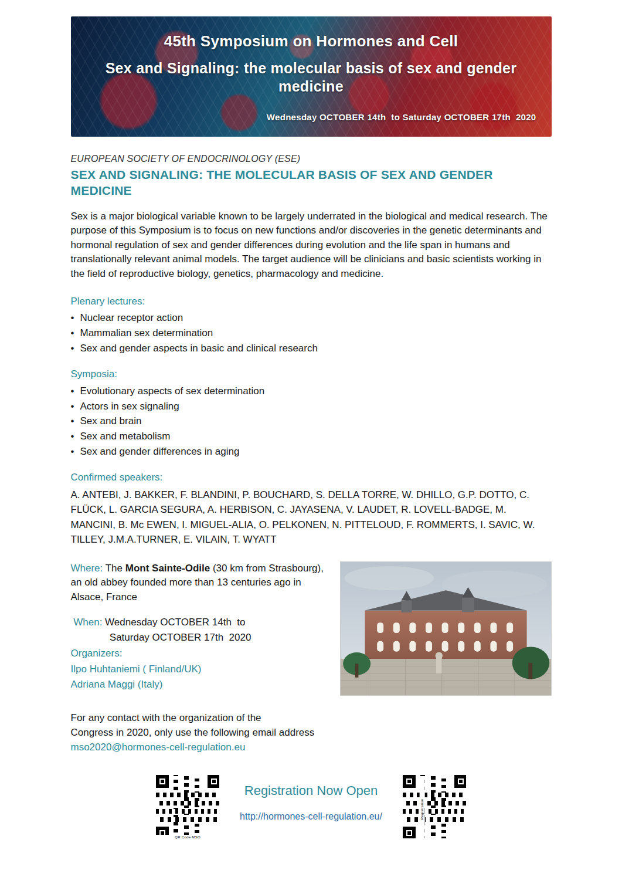45th Symposium on Hormones and Cell
Sex and Signaling: the molecular basis of sex and gender medicine
Wednesday OCTOBER 14th to Saturday OCTOBER 17th 2020
EUROPEAN SOCIETY OF ENDOCRINOLOGY (ESE)
Sex and Signaling: the molecular basis of sex and gender medicine
Sex is a major biological variable known to be largely underrated in the biological and medical research. The purpose of this Symposium is to focus on new functions and/or discoveries in the genetic determinants and hormonal regulation of sex and gender differences during evolution and the life span in humans and translationally relevant animal models. The target audience will be clinicians and basic scientists working in the field of reproductive biology, genetics, pharmacology and medicine.
Plenary lectures:
Nuclear receptor action
Mammalian sex determination
Sex and gender aspects in basic and clinical research
Symposia:
Evolutionary aspects of sex determination
Actors in sex signaling
Sex and brain
Sex and metabolism
Sex and gender differences in aging
Confirmed speakers:
A. ANTEBI, J. BAKKER, F. BLANDINI, P. BOUCHARD, S. DELLA TORRE, W. DHILLO, G.P. DOTTO, C. FLÜCK, L. GARCIA SEGURA, A. HERBISON, C. JAYASENA, V. LAUDET, R. LOVELL-BADGE, M. MANCINI, B. Mc EWEN, I. MIGUEL-ALIA, O. PELKONEN, N. PITTELOUD, F. ROMMERTS, I. SAVIC, W. TILLEY, J.M.A.TURNER, E. VILAIN, T. WYATT
Where: The Mont Sainte-Odile (30 km from Strasbourg), an old abbey founded more than 13 centuries ago in Alsace, France
When: Wednesday OCTOBER 14th to
Saturday OCTOBER 17th 2020
Organizers:
Ilpo Huhtaniemi ( Finland/UK)
Adriana Maggi (Italy)
For any contact with the organization of the
Congress in 2020, only use the following email address
mso2020@hormones-cell-regulation.eu
QR Code MSO
Registration Now Open
http://hormones-cell-regulation.eu/
Registration